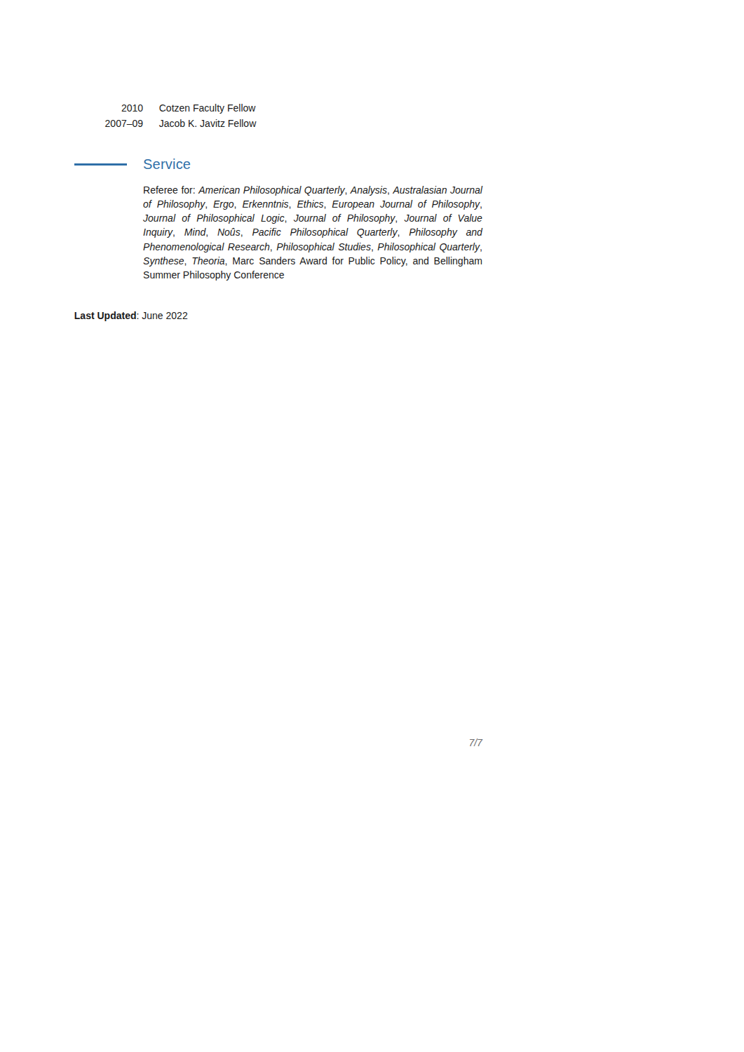2010
Cotzen Faculty Fellow
2007–09
Jacob K. Javitz Fellow
Service
Referee for: American Philosophical Quarterly, Analysis, Australasian Journal of Philosophy, Ergo, Erkenntnis, Ethics, European Journal of Philosophy, Journal of Philosophical Logic, Journal of Philosophy, Journal of Value Inquiry, Mind, Noûs, Pacific Philosophical Quarterly, Philosophy and Phenomenological Research, Philosophical Studies, Philosophical Quarterly, Synthese, Theoria, Marc Sanders Award for Public Policy, and Bellingham Summer Philosophy Conference
Last Updated: June 2022
7/7